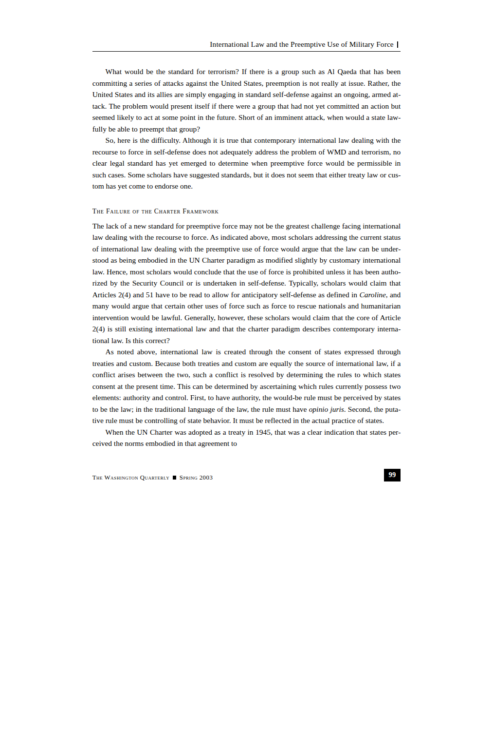International Law and the Preemptive Use of Military Force
What would be the standard for terrorism? If there is a group such as Al Qaeda that has been committing a series of attacks against the United States, preemption is not really at issue. Rather, the United States and its allies are simply engaging in standard self-defense against an ongoing, armed attack. The problem would present itself if there were a group that had not yet committed an action but seemed likely to act at some point in the future. Short of an imminent attack, when would a state lawfully be able to preempt that group?
So, here is the difficulty. Although it is true that contemporary international law dealing with the recourse to force in self-defense does not adequately address the problem of WMD and terrorism, no clear legal standard has yet emerged to determine when preemptive force would be permissible in such cases. Some scholars have suggested standards, but it does not seem that either treaty law or custom has yet come to endorse one.
The Failure of the Charter Framework
The lack of a new standard for preemptive force may not be the greatest challenge facing international law dealing with the recourse to force. As indicated above, most scholars addressing the current status of international law dealing with the preemptive use of force would argue that the law can be understood as being embodied in the UN Charter paradigm as modified slightly by customary international law. Hence, most scholars would conclude that the use of force is prohibited unless it has been authorized by the Security Council or is undertaken in self-defense. Typically, scholars would claim that Articles 2(4) and 51 have to be read to allow for anticipatory self-defense as defined in Caroline, and many would argue that certain other uses of force such as force to rescue nationals and humanitarian intervention would be lawful. Generally, however, these scholars would claim that the core of Article 2(4) is still existing international law and that the charter paradigm describes contemporary international law. Is this correct?
As noted above, international law is created through the consent of states expressed through treaties and custom. Because both treaties and custom are equally the source of international law, if a conflict arises between the two, such a conflict is resolved by determining the rules to which states consent at the present time. This can be determined by ascertaining which rules currently possess two elements: authority and control. First, to have authority, the would-be rule must be perceived by states to be the law; in the traditional language of the law, the rule must have opinio juris. Second, the putative rule must be controlling of state behavior. It must be reflected in the actual practice of states.
When the UN Charter was adopted as a treaty in 1945, that was a clear indication that states perceived the norms embodied in that agreement to
The Washington Quarterly Spring 2003
99